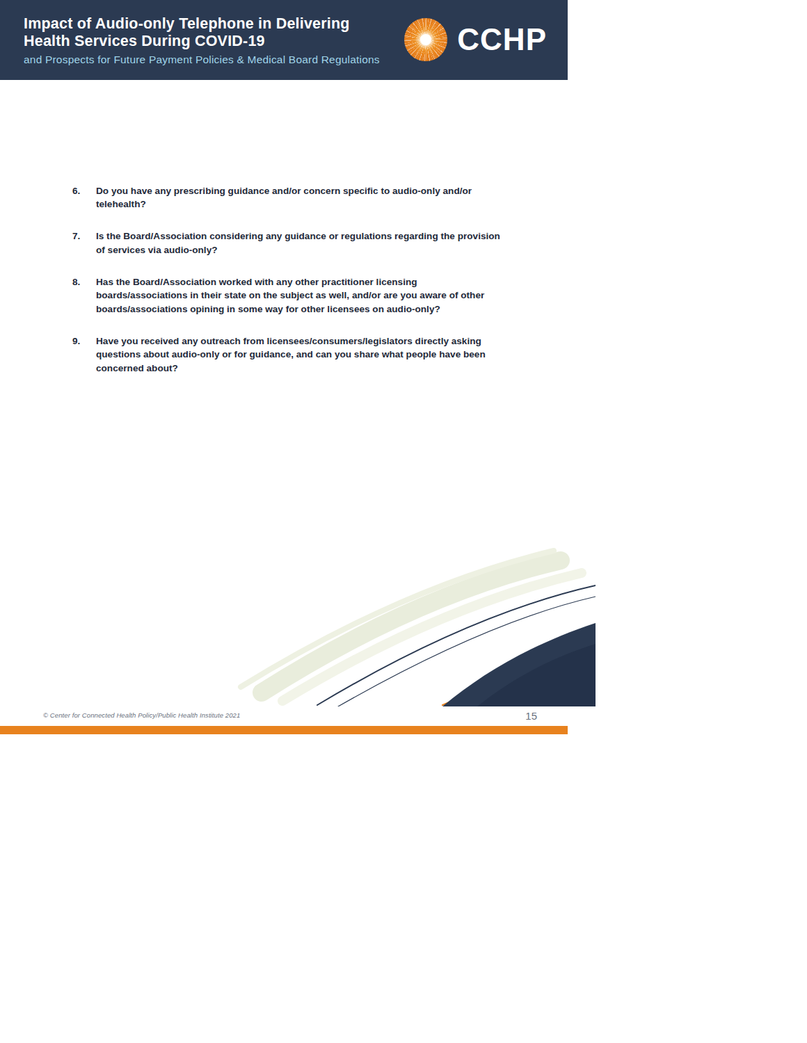Impact of Audio-only Telephone in Delivering
Health Services During COVID-19
and Prospects for Future Payment Policies & Medical Board Regulations
CCHP
Do you have any prescribing guidance and/or concern specific to audio-only and/or telehealth?
Is the Board/Association considering any guidance or regulations regarding the provision of services via audio-only?
Has the Board/Association worked with any other practitioner licensing boards/associations in their state on the subject as well, and/or are you aware of other boards/associations opining in some way for other licensees on audio-only?
Have you received any outreach from licensees/consumers/legislators directly asking questions about audio-only or for guidance, and can you share what people have been concerned about?
© Center for Connected Health Policy/Public Health Institute 2021
15